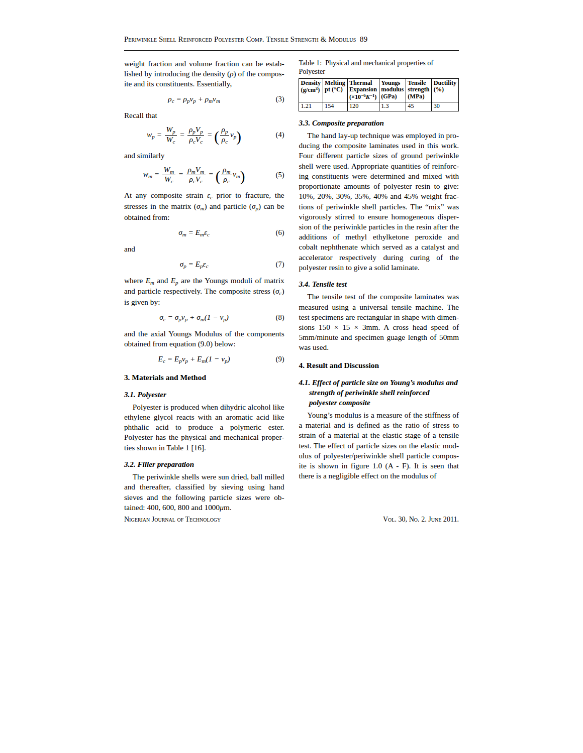Periwinkle Shell Reinforced Polyester Comp. Tensile Strength & Modulus 89
weight fraction and volume fraction can be established by introducing the density (ρ) of the composite and its constituents. Essentially,
ρc = ρpvp + ρmvm
(3)
Recall that
wp = Wp Wc = ρp Vp ρc Vc = (ρp ρcvp)
(4)
and similarly
wm = Wm Wc = ρm Vm ρc Vc = (ρm ρcvm)
(5)
At any composite strain εc prior to fracture, the stresses in the matrix (σm) and particle (σp) can be obtained from:
σm = Emεc
(6)
and
σp = Epεc
(7)
where Em and Ep are the Youngs moduli of matrix and particle respectively. The composite stress (σc) is given by:
σc = σpvp + σm(1 − vp)
(8)
and the axial Youngs Modulus of the components obtained from equation (9.0) below:
Ec = Epvp + Em(1 − vp)
(9)
3. Materials and Method
3.1. Polyester
Polyester is produced when dihydric alcohol like ethylene glycol reacts with an aromatic acid like phthalic acid to produce a polymeric ester. Polyester has the physical and mechanical properties shown in Table 1 [16].
3.2. Filler preparation
The periwinkle shells were sun dried, ball milled and thereafter, classified by sieving using hand sieves and the following particle sizes were obtained: 400, 600, 800 and 1000μm.
Table 1: Physical and mechanical properties of Polyester
| Density (g/cm 3 ) | Melting pt (°C) | Thermal Expansion (×10 −6 K −1 ) | Youngs modulus (GPa) | Tensile strength (MPa) | Ductility (%) |
| --- | --- | --- | --- | --- | --- |
| 1.21 | 154 | 120 | 1.3 | 45 | 30 |
3.3. Composite preparation
The hand lay-up technique was employed in producing the composite laminates used in this work. Four different particle sizes of ground periwinkle shell were used. Appropriate quantities of reinforcing constituents were determined and mixed with proportionate amounts of polyester resin to give: 10%, 20%, 30%, 35%, 40% and 45% weight fractions of periwinkle shell particles. The “mix” was vigorously stirred to ensure homogeneous dispersion of the periwinkle particles in the resin after the additions of methyl ethylketone peroxide and cobalt nephthenate which served as a catalyst and accelerator respectively during curing of the polyester resin to give a solid laminate.
3.4. Tensile test
The tensile test of the composite laminates was measured using a universal tensile machine. The test specimens are rectangular in shape with dimensions 150 × 15 × 3mm. A cross head speed of 5mm/minute and specimen guage length of 50mm was used.
4. Result and Discussion
4.1. Effect of particle size on Young’s modulus and strength of periwinkle shell reinforced polyester composite
Young’s modulus is a measure of the stiffness of a material and is defined as the ratio of stress to strain of a material at the elastic stage of a tensile test. The effect of particle sizes on the elastic modulus of polyester/periwinkle shell particle composite is shown in figure 1.0 (A - F). It is seen that there is a negligible effect on the modulus of
Nigerian Journal of Technology
Vol. 30, No. 2. June 2011.